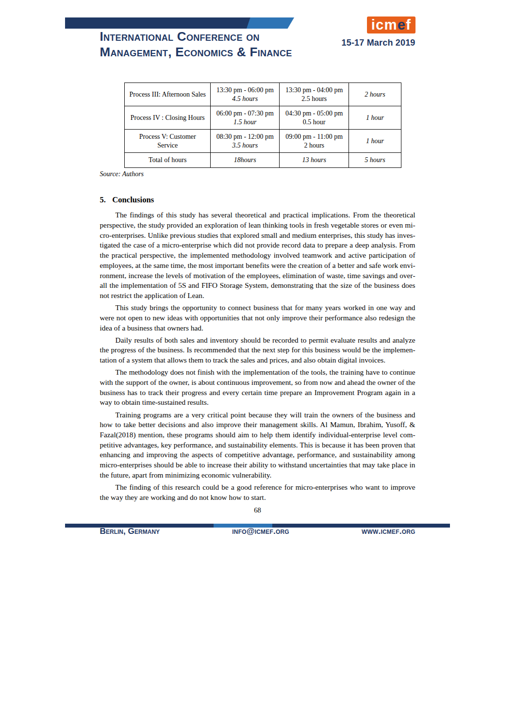International Conference on Management, Economics & Finance
icmef
15-17 March 2019
| Process III: Afternoon Sales | 13:30 pm - 06:00 pm 4.5 hours | 13:30 pm - 04:00 pm 2.5 hours | 2 hours |
| Process IV : Closing Hours | 06:00 pm - 07:30 pm 1.5 hour | 04:30 pm - 05:00 pm 0.5 hour | 1 hour |
| Process V: Customer Service | 08:30 pm - 12:00 pm 3.5 hours | 09:00 pm - 11:00 pm 2 hours | 1 hour |
| Total of hours | 18hours | 13 hours | 5 hours |
Source: Authors
5. Conclusions
The findings of this study has several theoretical and practical implications. From the theoretical perspective, the study provided an exploration of lean thinking tools in fresh vegetable stores or even micro-enterprises. Unlike previous studies that explored small and medium enterprises, this study has investigated the case of a micro-enterprise which did not provide record data to prepare a deep analysis. From the practical perspective, the implemented methodology involved teamwork and active participation of employees, at the same time, the most important benefits were the creation of a better and safe work environment, increase the levels of motivation of the employees, elimination of waste, time savings and overall the implementation of 5S and FIFO Storage System, demonstrating that the size of the business does not restrict the application of Lean.
This study brings the opportunity to connect business that for many years worked in one way and were not open to new ideas with opportunities that not only improve their performance also redesign the idea of a business that owners had.
Daily results of both sales and inventory should be recorded to permit evaluate results and analyze the progress of the business. Is recommended that the next step for this business would be the implementation of a system that allows them to track the sales and prices, and also obtain digital invoices.
The methodology does not finish with the implementation of the tools, the training have to continue with the support of the owner, is about continuous improvement, so from now and ahead the owner of the business has to track their progress and every certain time prepare an Improvement Program again in a way to obtain time-sustained results.
Training programs are a very critical point because they will train the owners of the business and how to take better decisions and also improve their management skills. Al Mamun, Ibrahim, Yusoff, & Fazal(2018) mention, these programs should aim to help them identify individual-enterprise level competitive advantages, key performance, and sustainability elements. This is because it has been proven that enhancing and improving the aspects of competitive advantage, performance, and sustainability among micro-enterprises should be able to increase their ability to withstand uncertainties that may take place in the future, apart from minimizing economic vulnerability.
The finding of this research could be a good reference for micro-enterprises who want to improve the way they are working and do not know how to start.
68
Berlin, Germany info@icmef.org www.icmef.org